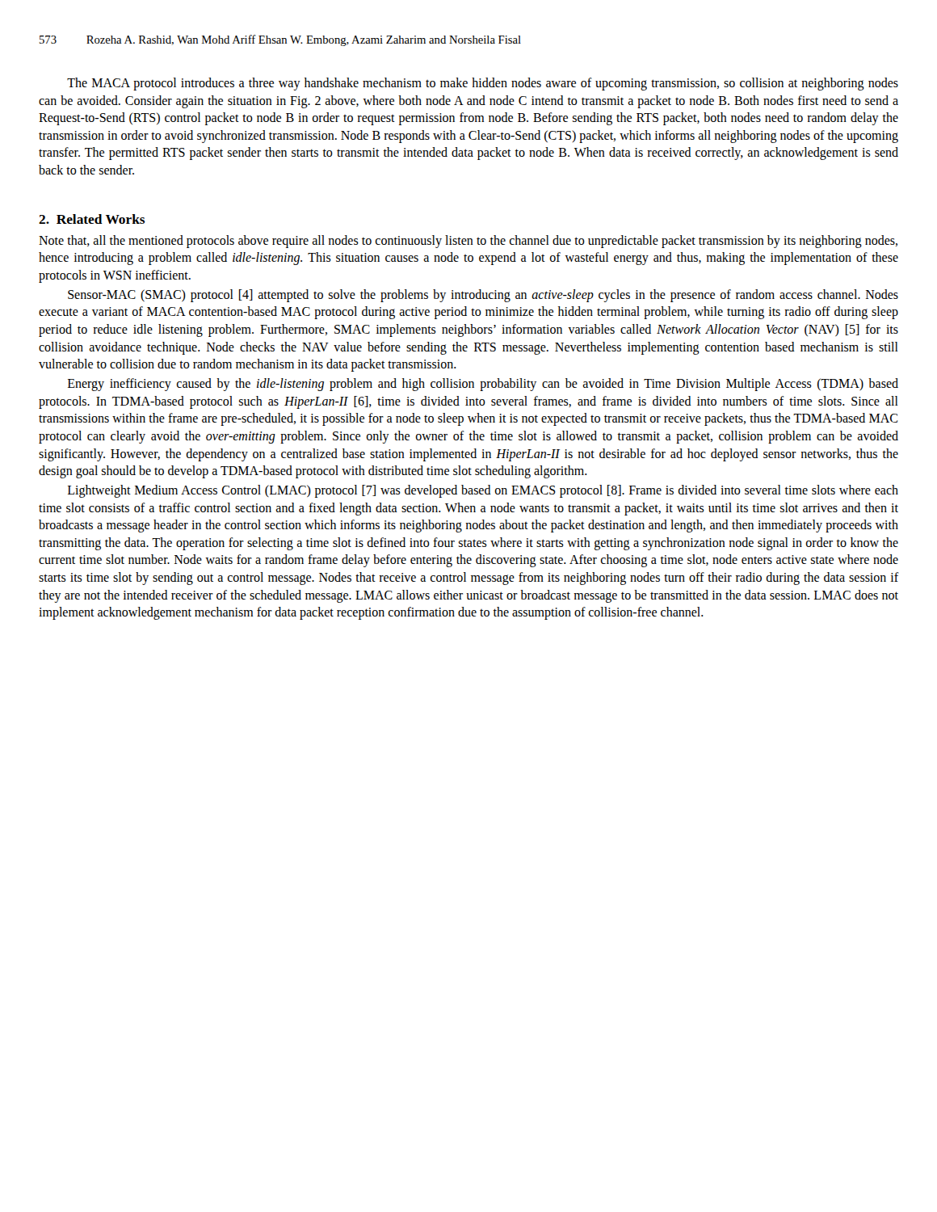573 Rozeha A. Rashid, Wan Mohd Ariff Ehsan W. Embong, Azami Zaharim and Norsheila Fisal
The MACA protocol introduces a three way handshake mechanism to make hidden nodes aware of upcoming transmission, so collision at neighboring nodes can be avoided. Consider again the situation in Fig. 2 above, where both node A and node C intend to transmit a packet to node B. Both nodes first need to send a Request-to-Send (RTS) control packet to node B in order to request permission from node B. Before sending the RTS packet, both nodes need to random delay the transmission in order to avoid synchronized transmission. Node B responds with a Clear-to-Send (CTS) packet, which informs all neighboring nodes of the upcoming transfer. The permitted RTS packet sender then starts to transmit the intended data packet to node B. When data is received correctly, an acknowledgement is send back to the sender.
2. Related Works
Note that, all the mentioned protocols above require all nodes to continuously listen to the channel due to unpredictable packet transmission by its neighboring nodes, hence introducing a problem called idle-listening. This situation causes a node to expend a lot of wasteful energy and thus, making the implementation of these protocols in WSN inefficient.
Sensor-MAC (SMAC) protocol [4] attempted to solve the problems by introducing an active-sleep cycles in the presence of random access channel. Nodes execute a variant of MACA contention-based MAC protocol during active period to minimize the hidden terminal problem, while turning its radio off during sleep period to reduce idle listening problem. Furthermore, SMAC implements neighbors’ information variables called Network Allocation Vector (NAV) [5] for its collision avoidance technique. Node checks the NAV value before sending the RTS message. Nevertheless implementing contention based mechanism is still vulnerable to collision due to random mechanism in its data packet transmission.
Energy inefficiency caused by the idle-listening problem and high collision probability can be avoided in Time Division Multiple Access (TDMA) based protocols. In TDMA-based protocol such as HiperLan-II [6], time is divided into several frames, and frame is divided into numbers of time slots. Since all transmissions within the frame are pre-scheduled, it is possible for a node to sleep when it is not expected to transmit or receive packets, thus the TDMA-based MAC protocol can clearly avoid the over-emitting problem. Since only the owner of the time slot is allowed to transmit a packet, collision problem can be avoided significantly. However, the dependency on a centralized base station implemented in HiperLan-II is not desirable for ad hoc deployed sensor networks, thus the design goal should be to develop a TDMA-based protocol with distributed time slot scheduling algorithm.
Lightweight Medium Access Control (LMAC) protocol [7] was developed based on EMACS protocol [8]. Frame is divided into several time slots where each time slot consists of a traffic control section and a fixed length data section. When a node wants to transmit a packet, it waits until its time slot arrives and then it broadcasts a message header in the control section which informs its neighboring nodes about the packet destination and length, and then immediately proceeds with transmitting the data. The operation for selecting a time slot is defined into four states where it starts with getting a synchronization node signal in order to know the current time slot number. Node waits for a random frame delay before entering the discovering state. After choosing a time slot, node enters active state where node starts its time slot by sending out a control message. Nodes that receive a control message from its neighboring nodes turn off their radio during the data session if they are not the intended receiver of the scheduled message. LMAC allows either unicast or broadcast message to be transmitted in the data session. LMAC does not implement acknowledgement mechanism for data packet reception confirmation due to the assumption of collision-free channel.